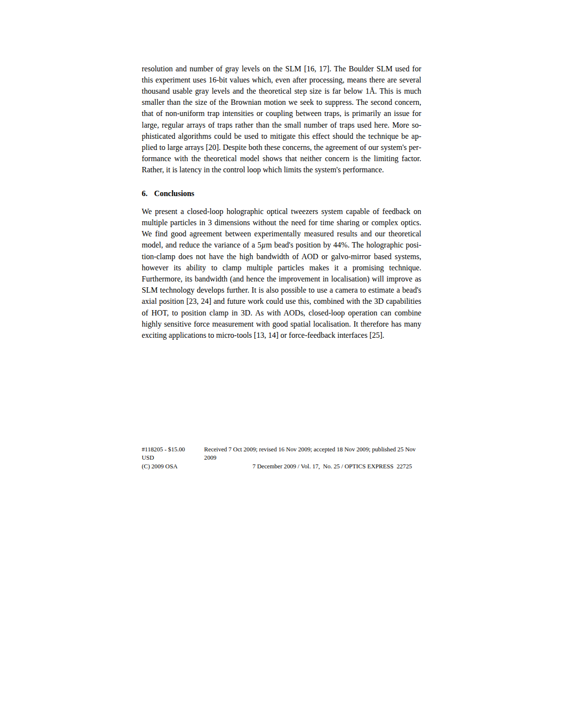resolution and number of gray levels on the SLM [16, 17]. The Boulder SLM used for this experiment uses 16-bit values which, even after processing, means there are several thousand usable gray levels and the theoretical step size is far below 1Å. This is much smaller than the size of the Brownian motion we seek to suppress. The second concern, that of non-uniform trap intensities or coupling between traps, is primarily an issue for large, regular arrays of traps rather than the small number of traps used here. More sophisticated algorithms could be used to mitigate this effect should the technique be applied to large arrays [20]. Despite both these concerns, the agreement of our system's performance with the theoretical model shows that neither concern is the limiting factor. Rather, it is latency in the control loop which limits the system's performance.
6. Conclusions
We present a closed-loop holographic optical tweezers system capable of feedback on multiple particles in 3 dimensions without the need for time sharing or complex optics. We find good agreement between experimentally measured results and our theoretical model, and reduce the variance of a 5µm bead's position by 44%. The holographic position-clamp does not have the high bandwidth of AOD or galvo-mirror based systems, however its ability to clamp multiple particles makes it a promising technique. Furthermore, its bandwidth (and hence the improvement in localisation) will improve as SLM technology develops further. It is also possible to use a camera to estimate a bead's axial position [23, 24] and future work could use this, combined with the 3D capabilities of HOT, to position clamp in 3D. As with AODs, closed-loop operation can combine highly sensitive force measurement with good spatial localisation. It therefore has many exciting applications to micro-tools [13, 14] or force-feedback interfaces [25].
#118205 - $15.00 USD Received 7 Oct 2009; revised 16 Nov 2009; accepted 18 Nov 2009; published 25 Nov 2009
(C) 2009 OSA 7 December 2009 / Vol. 17, No. 25 / OPTICS EXPRESS 22725